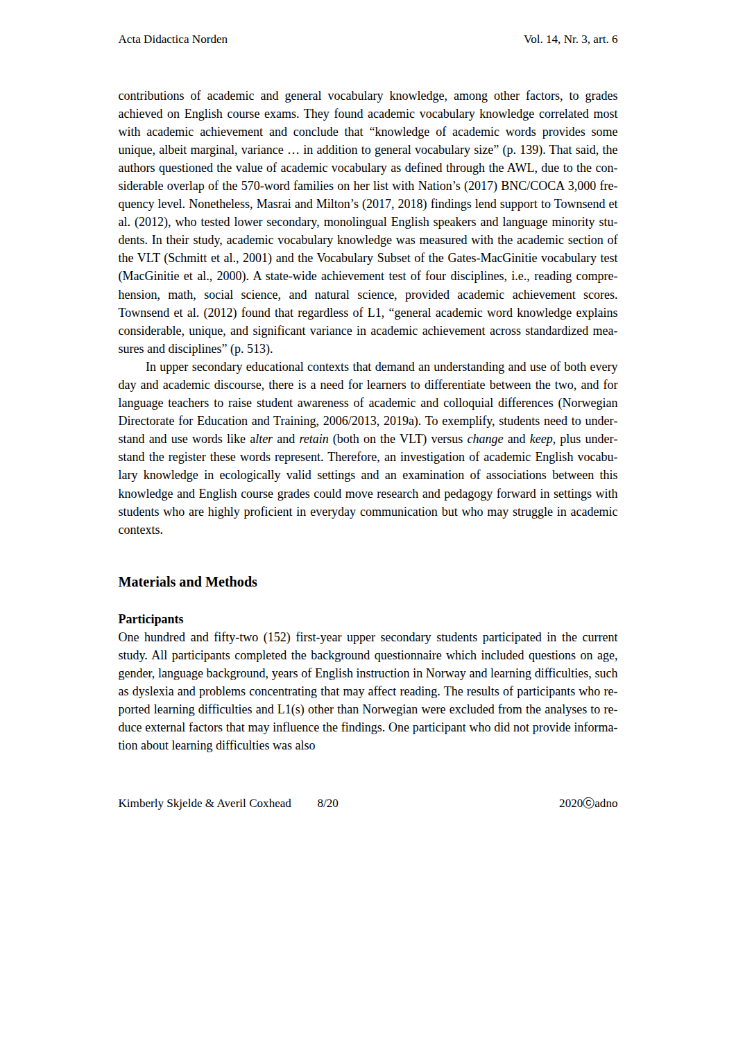Acta Didactica Norden Vol. 14, Nr. 3, art. 6
contributions of academic and general vocabulary knowledge, among other factors, to grades achieved on English course exams. They found academic vocabulary knowledge correlated most with academic achievement and conclude that “knowledge of academic words provides some unique, albeit marginal, variance … in addition to general vocabulary size” (p. 139). That said, the authors questioned the value of academic vocabulary as defined through the AWL, due to the considerable overlap of the 570-word families on her list with Nation’s (2017) BNC/COCA 3,000 frequency level. Nonetheless, Masrai and Milton’s (2017, 2018) findings lend support to Townsend et al. (2012), who tested lower secondary, monolingual English speakers and language minority students. In their study, academic vocabulary knowledge was measured with the academic section of the VLT (Schmitt et al., 2001) and the Vocabulary Subset of the Gates-MacGinitie vocabulary test (MacGinitie et al., 2000). A state-wide achievement test of four disciplines, i.e., reading comprehension, math, social science, and natural science, provided academic achievement scores. Townsend et al. (2012) found that regardless of L1, “general academic word knowledge explains considerable, unique, and significant variance in academic achievement across standardized measures and disciplines” (p. 513).
In upper secondary educational contexts that demand an understanding and use of both every day and academic discourse, there is a need for learners to differentiate between the two, and for language teachers to raise student awareness of academic and colloquial differences (Norwegian Directorate for Education and Training, 2006/2013, 2019a). To exemplify, students need to understand and use words like alter and retain (both on the VLT) versus change and keep, plus understand the register these words represent. Therefore, an investigation of academic English vocabulary knowledge in ecologically valid settings and an examination of associations between this knowledge and English course grades could move research and pedagogy forward in settings with students who are highly proficient in everyday communication but who may struggle in academic contexts.
Materials and Methods
Participants
One hundred and fifty-two (152) first-year upper secondary students participated in the current study. All participants completed the background questionnaire which included questions on age, gender, language background, years of English instruction in Norway and learning difficulties, such as dyslexia and problems concentrating that may affect reading. The results of participants who reported learning difficulties and L1(s) other than Norwegian were excluded from the analyses to reduce external factors that may influence the findings. One participant who did not provide information about learning difficulties was also
Kimberly Skjelde & Averil Coxhead 8/20 2020ⓒadno